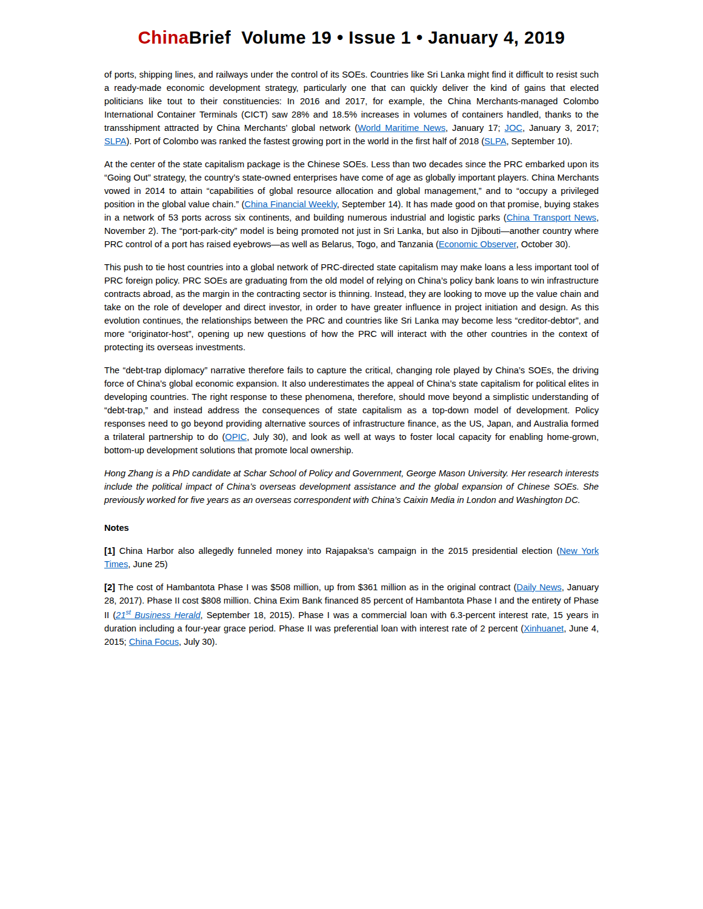China Brief Volume 19 • Issue 1 • January 4, 2019
of ports, shipping lines, and railways under the control of its SOEs. Countries like Sri Lanka might find it difficult to resist such a ready-made economic development strategy, particularly one that can quickly deliver the kind of gains that elected politicians like tout to their constituencies: In 2016 and 2017, for example, the China Merchants-managed Colombo International Container Terminals (CICT) saw 28% and 18.5% increases in volumes of containers handled, thanks to the transshipment attracted by China Merchants’ global network (World Maritime News, January 17; JOC, January 3, 2017; SLPA). Port of Colombo was ranked the fastest growing port in the world in the first half of 2018 (SLPA, September 10).
At the center of the state capitalism package is the Chinese SOEs. Less than two decades since the PRC embarked upon its “Going Out” strategy, the country’s state-owned enterprises have come of age as globally important players. China Merchants vowed in 2014 to attain “capabilities of global resource allocation and global management,” and to “occupy a privileged position in the global value chain.” (China Financial Weekly, September 14). It has made good on that promise, buying stakes in a network of 53 ports across six continents, and building numerous industrial and logistic parks (China Transport News, November 2). The “port-park-city” model is being promoted not just in Sri Lanka, but also in Djibouti—another country where PRC control of a port has raised eyebrows—as well as Belarus, Togo, and Tanzania (Economic Observer, October 30).
This push to tie host countries into a global network of PRC-directed state capitalism may make loans a less important tool of PRC foreign policy. PRC SOEs are graduating from the old model of relying on China’s policy bank loans to win infrastructure contracts abroad, as the margin in the contracting sector is thinning. Instead, they are looking to move up the value chain and take on the role of developer and direct investor, in order to have greater influence in project initiation and design. As this evolution continues, the relationships between the PRC and countries like Sri Lanka may become less “creditor-debtor”, and more “originator-host”, opening up new questions of how the PRC will interact with the other countries in the context of protecting its overseas investments.
The “debt-trap diplomacy” narrative therefore fails to capture the critical, changing role played by China’s SOEs, the driving force of China’s global economic expansion. It also underestimates the appeal of China’s state capitalism for political elites in developing countries. The right response to these phenomena, therefore, should move beyond a simplistic understanding of “debt-trap,” and instead address the consequences of state capitalism as a top-down model of development. Policy responses need to go beyond providing alternative sources of infrastructure finance, as the US, Japan, and Australia formed a trilateral partnership to do (OPIC, July 30), and look as well at ways to foster local capacity for enabling home-grown, bottom-up development solutions that promote local ownership.
Hong Zhang is a PhD candidate at Schar School of Policy and Government, George Mason University. Her research interests include the political impact of China’s overseas development assistance and the global expansion of Chinese SOEs. She previously worked for five years as an overseas correspondent with China’s Caixin Media in London and Washington DC.
Notes
[1] China Harbor also allegedly funneled money into Rajapaksa’s campaign in the 2015 presidential election (New York Times, June 25)
[2] The cost of Hambantota Phase I was $508 million, up from $361 million as in the original contract (Daily News, January 28, 2017). Phase II cost $808 million. China Exim Bank financed 85 percent of Hambantota Phase I and the entirety of Phase II (21st Business Herald, September 18, 2015). Phase I was a commercial loan with 6.3-percent interest rate, 15 years in duration including a four-year grace period. Phase II was preferential loan with interest rate of 2 percent (Xinhuanet, June 4, 2015; China Focus, July 30).